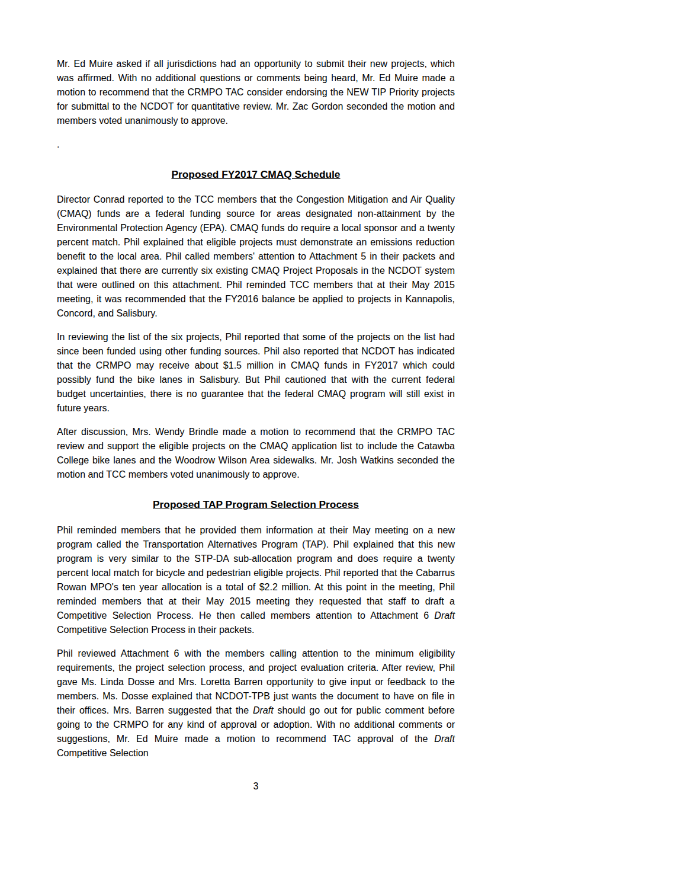Mr. Ed Muire asked if all jurisdictions had an opportunity to submit their new projects, which was affirmed. With no additional questions or comments being heard, Mr. Ed Muire made a motion to recommend that the CRMPO TAC consider endorsing the NEW TIP Priority projects for submittal to the NCDOT for quantitative review. Mr. Zac Gordon seconded the motion and members voted unanimously to approve.
.
Proposed FY2017 CMAQ Schedule
Director Conrad reported to the TCC members that the Congestion Mitigation and Air Quality (CMAQ) funds are a federal funding source for areas designated non-attainment by the Environmental Protection Agency (EPA). CMAQ funds do require a local sponsor and a twenty percent match. Phil explained that eligible projects must demonstrate an emissions reduction benefit to the local area. Phil called members' attention to Attachment 5 in their packets and explained that there are currently six existing CMAQ Project Proposals in the NCDOT system that were outlined on this attachment. Phil reminded TCC members that at their May 2015 meeting, it was recommended that the FY2016 balance be applied to projects in Kannapolis, Concord, and Salisbury.
In reviewing the list of the six projects, Phil reported that some of the projects on the list had since been funded using other funding sources. Phil also reported that NCDOT has indicated that the CRMPO may receive about $1.5 million in CMAQ funds in FY2017 which could possibly fund the bike lanes in Salisbury. But Phil cautioned that with the current federal budget uncertainties, there is no guarantee that the federal CMAQ program will still exist in future years.
After discussion, Mrs. Wendy Brindle made a motion to recommend that the CRMPO TAC review and support the eligible projects on the CMAQ application list to include the Catawba College bike lanes and the Woodrow Wilson Area sidewalks. Mr. Josh Watkins seconded the motion and TCC members voted unanimously to approve.
Proposed TAP Program Selection Process
Phil reminded members that he provided them information at their May meeting on a new program called the Transportation Alternatives Program (TAP). Phil explained that this new program is very similar to the STP-DA sub-allocation program and does require a twenty percent local match for bicycle and pedestrian eligible projects. Phil reported that the Cabarrus Rowan MPO's ten year allocation is a total of $2.2 million. At this point in the meeting, Phil reminded members that at their May 2015 meeting they requested that staff to draft a Competitive Selection Process. He then called members attention to Attachment 6 Draft Competitive Selection Process in their packets.
Phil reviewed Attachment 6 with the members calling attention to the minimum eligibility requirements, the project selection process, and project evaluation criteria. After review, Phil gave Ms. Linda Dosse and Mrs. Loretta Barren opportunity to give input or feedback to the members. Ms. Dosse explained that NCDOT-TPB just wants the document to have on file in their offices. Mrs. Barren suggested that the Draft should go out for public comment before going to the CRMPO for any kind of approval or adoption. With no additional comments or suggestions, Mr. Ed Muire made a motion to recommend TAC approval of the Draft Competitive Selection
3